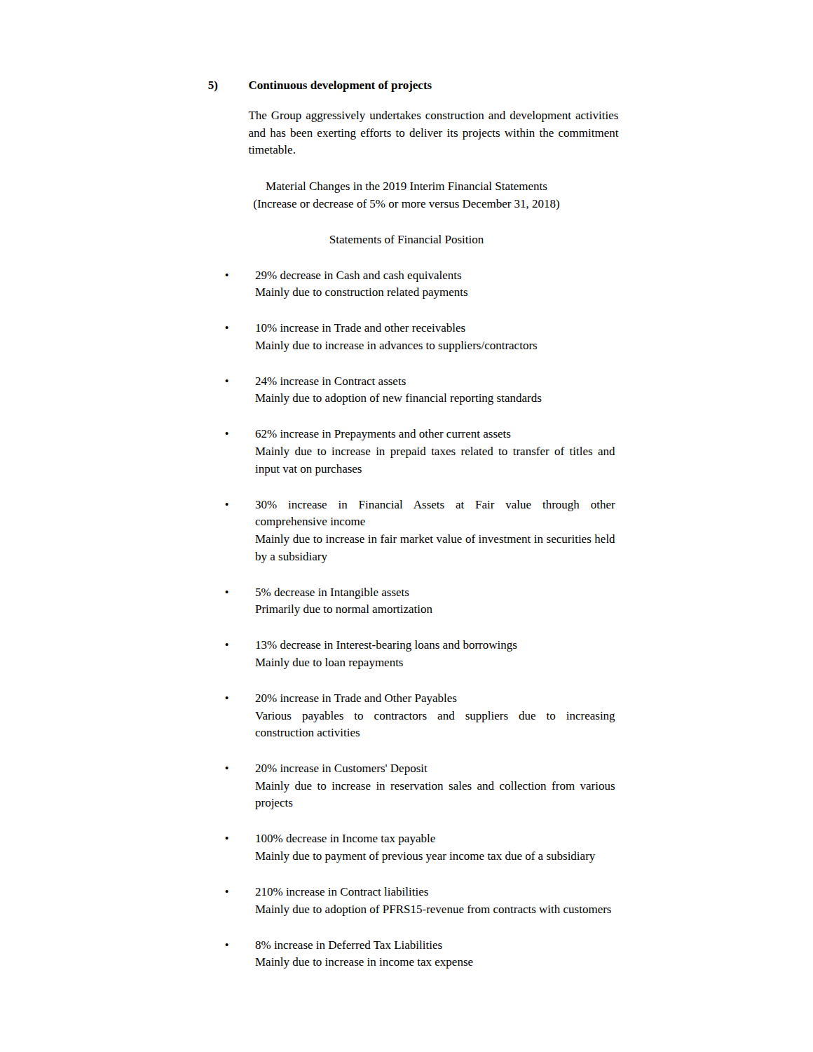5) Continuous development of projects
The Group aggressively undertakes construction and development activities and has been exerting efforts to deliver its projects within the commitment timetable.
Material Changes in the 2019 Interim Financial Statements
(Increase or decrease of 5% or more versus December 31, 2018)
Statements of Financial Position
29% decrease in Cash and cash equivalents Mainly due to construction related payments
10% increase in Trade and other receivables Mainly due to increase in advances to suppliers/contractors
24% increase in Contract assets Mainly due to adoption of new financial reporting standards
62% increase in Prepayments and other current assets Mainly due to increase in prepaid taxes related to transfer of titles and input vat on purchases
30% increase in Financial Assets at Fair value through other comprehensive income Mainly due to increase in fair market value of investment in securities held by a subsidiary
5% decrease in Intangible assets Primarily due to normal amortization
13% decrease in Interest-bearing loans and borrowings Mainly due to loan repayments
20% increase in Trade and Other Payables Various payables to contractors and suppliers due to increasing construction activities
20% increase in Customers' Deposit Mainly due to increase in reservation sales and collection from various projects
100% decrease in Income tax payable Mainly due to payment of previous year income tax due of a subsidiary
210% increase in Contract liabilities Mainly due to adoption of PFRS15-revenue from contracts with customers
8% increase in Deferred Tax Liabilities Mainly due to increase in income tax expense